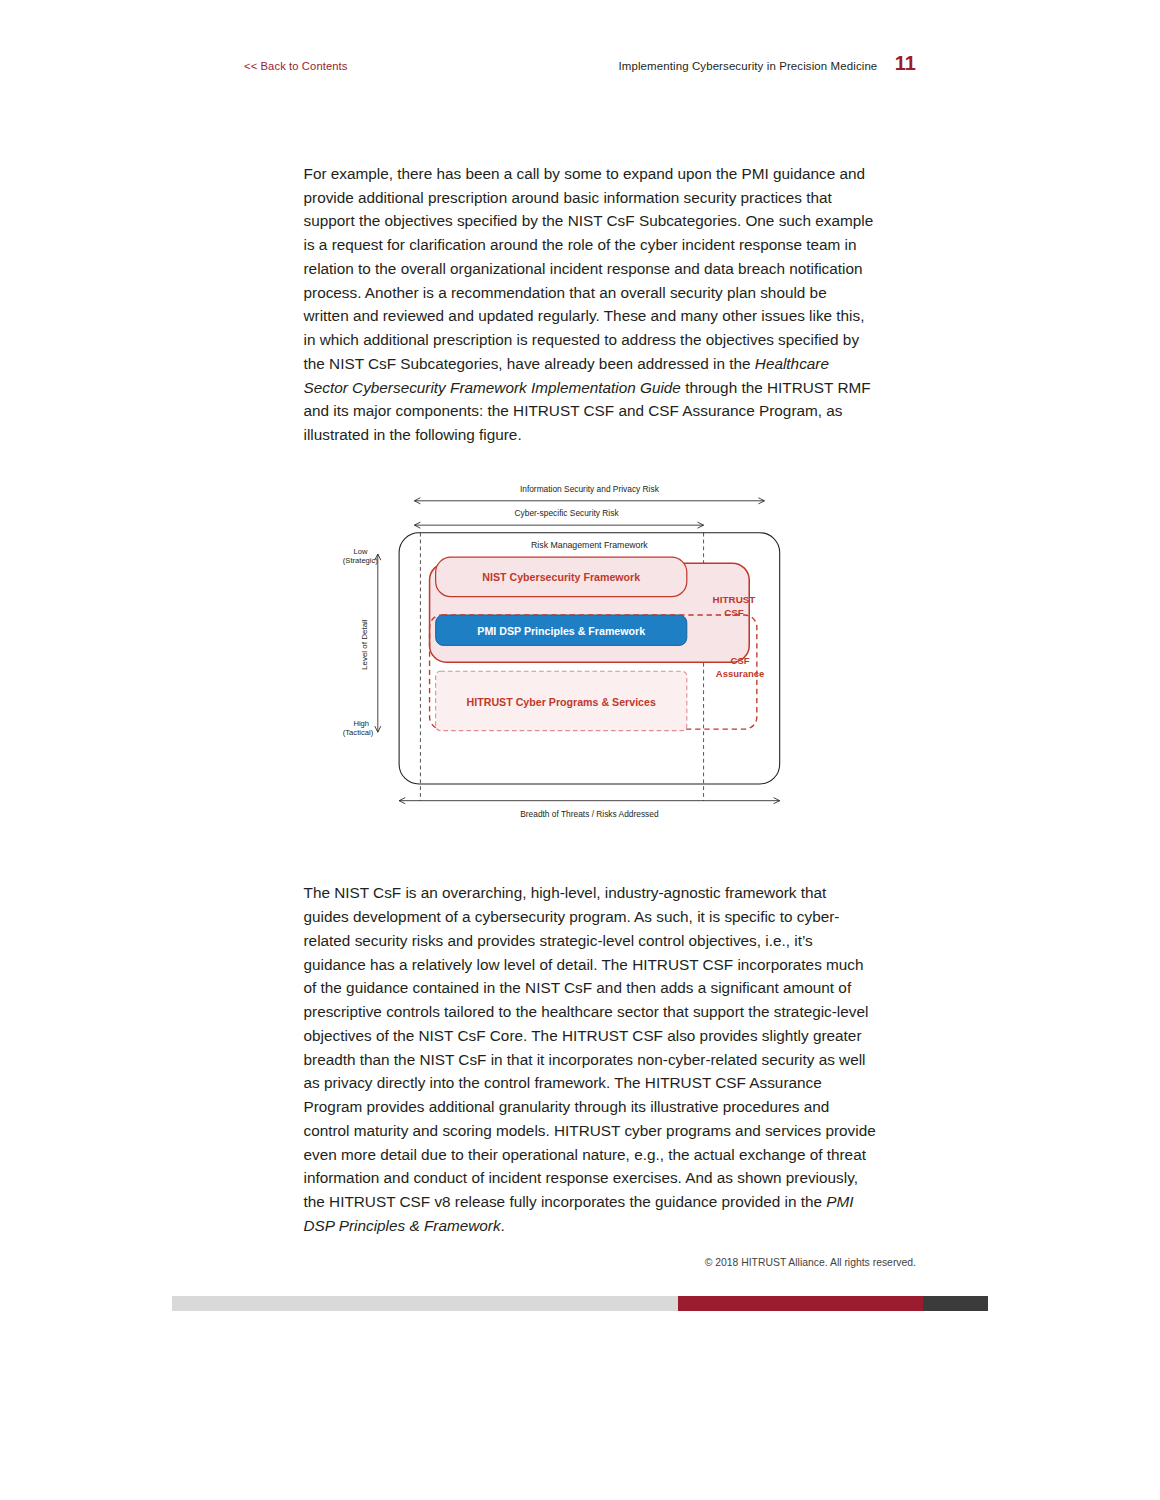<< Back to Contents
Implementing Cybersecurity in Precision Medicine 11
For example, there has been a call by some to expand upon the PMI guidance and provide additional prescription around basic information security practices that support the objectives specified by the NIST CsF Subcategories. One such example is a request for clarification around the role of the cyber incident response team in relation to the overall organizational incident response and data breach notification process. Another is a recommendation that an overall security plan should be written and reviewed and updated regularly. These and many other issues like this, in which additional prescription is requested to address the objectives specified by the NIST CsF Subcategories, have already been addressed in the Healthcare Sector Cybersecurity Framework Implementation Guide through the HITRUST RMF and its major components: the HITRUST CSF and CSF Assurance Program, as illustrated in the following figure.
HITRUST Risk Management Framework layering diagram A diagram showing the Risk Management Framework containing the NIST Cybersecurity Framework, the PMI DSP Principles and Framework, and HITRUST Cyber Programs and Services, overlaid by the HITRUST CSF and CSF Assurance. The vertical axis is Level of Detail from Low (Strategic) to High (Tactical); the horizontal axis is Breadth of Threats / Risks Addressed. Top brackets indicate Information Security and Privacy Risk and Cyber-specific Security Risk. Information Security and Privacy Risk Cyber-specific Security Risk Risk Management Framework HITRUST CSF NIST Cybersecurity Framework PMI DSP Principles & Framework CSF Assurance HITRUST Cyber Programs & Services Level of Detail Low (Strategic) High (Tactical) Breadth of Threats / Risks Addressed
The NIST CsF is an overarching, high-level, industry-agnostic framework that guides development of a cybersecurity program. As such, it is specific to cyber-related security risks and provides strategic-level control objectives, i.e., it’s guidance has a relatively low level of detail. The HITRUST CSF incorporates much of the guidance contained in the NIST CsF and then adds a significant amount of prescriptive controls tailored to the healthcare sector that support the strategic-level objectives of the NIST CsF Core. The HITRUST CSF also provides slightly greater breadth than the NIST CsF in that it incorporates non-cyber-related security as well as privacy directly into the control framework. The HITRUST CSF Assurance Program provides additional granularity through its illustrative procedures and control maturity and scoring models. HITRUST cyber programs and services provide even more detail due to their operational nature, e.g., the actual exchange of threat information and conduct of incident response exercises. And as shown previously, the HITRUST CSF v8 release fully incorporates the guidance provided in the PMI DSP Principles & Framework.
© 2018 HITRUST Alliance. All rights reserved.